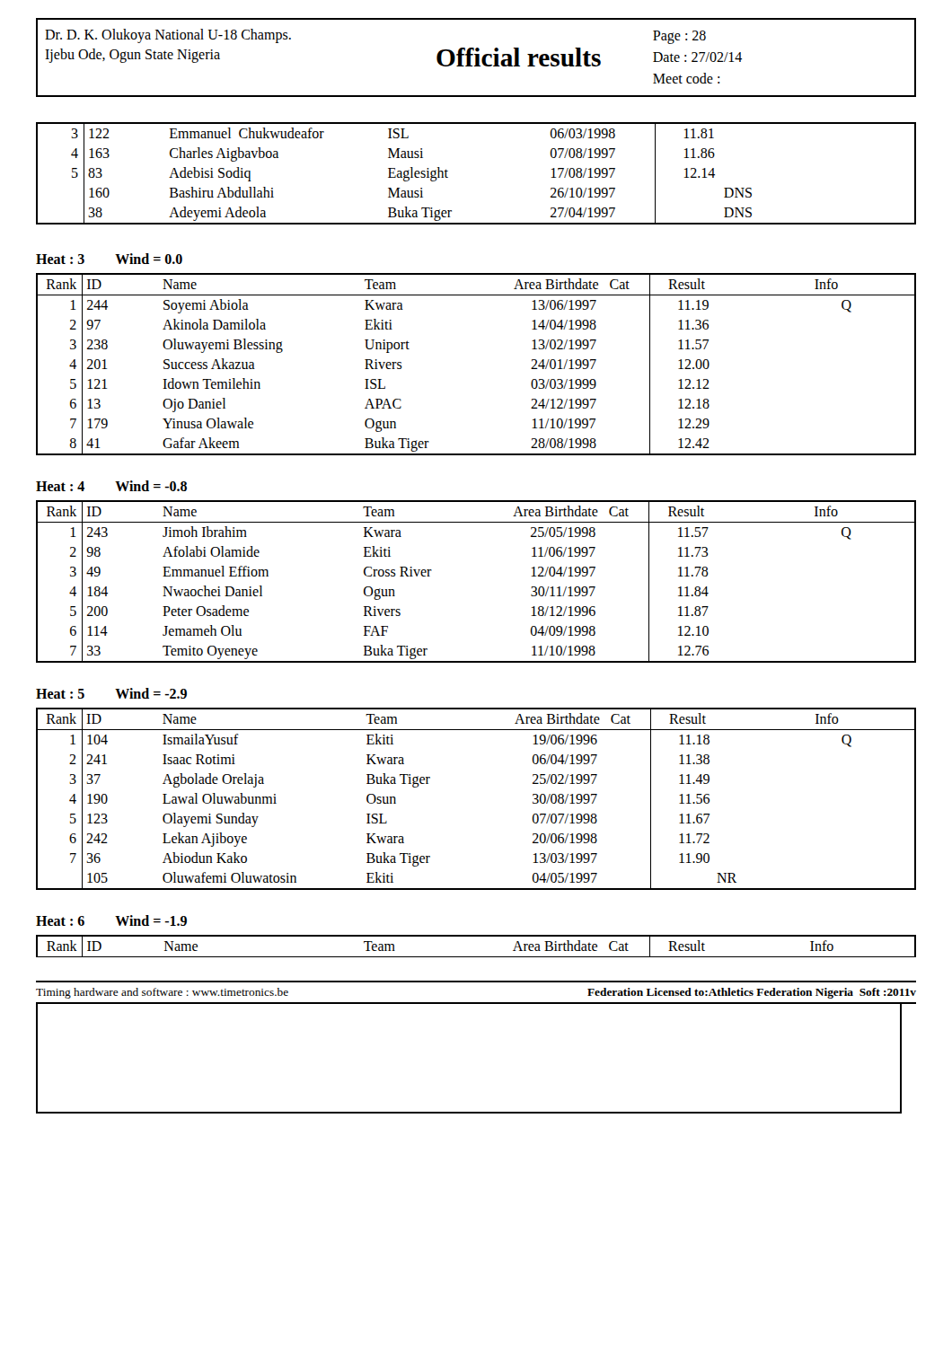Dr. D. K. Olukoya National U-18 Champs.
Ijebu Ode, Ogun State Nigeria
Official results
Page : 28
Date : 27/02/14
Meet code :
| 3 | 122 | Emmanuel Chukwudeafor | ISL | 06/03/1998 | 11.81 | |
| 4 | 163 | Charles Aigbavboa | Mausi | 07/08/1997 | 11.86 | |
| 5 | 83 | Adebisi Sodiq | Eaglesight | 17/08/1997 | 12.14 | |
| | 160 | Bashiru Abdullahi | Mausi | 26/10/1997 | DNS | |
| | 38 | Adeyemi Adeola | Buka Tiger | 27/04/1997 | DNS | |
Heat : 3 Wind = 0.0
| Rank | ID | Name | Team | Area Birthdate Cat | Result | Info |
| 1 | 244 | Soyemi Abiola | Kwara | 13/06/1997 | 11.19 | Q |
| 2 | 97 | Akinola Damilola | Ekiti | 14/04/1998 | 11.36 | |
| 3 | 238 | Oluwayemi Blessing | Uniport | 13/02/1997 | 11.57 | |
| 4 | 201 | Success Akazua | Rivers | 24/01/1997 | 12.00 | |
| 5 | 121 | Idown Temilehin | ISL | 03/03/1999 | 12.12 | |
| 6 | 13 | Ojo Daniel | APAC | 24/12/1997 | 12.18 | |
| 7 | 179 | Yinusa Olawale | Ogun | 11/10/1997 | 12.29 | |
| 8 | 41 | Gafar Akeem | Buka Tiger | 28/08/1998 | 12.42 | |
Heat : 4 Wind = -0.8
| Rank | ID | Name | Team | Area Birthdate Cat | Result | Info |
| 1 | 243 | Jimoh Ibrahim | Kwara | 25/05/1998 | 11.57 | Q |
| 2 | 98 | Afolabi Olamide | Ekiti | 11/06/1997 | 11.73 | |
| 3 | 49 | Emmanuel Effiom | Cross River | 12/04/1997 | 11.78 | |
| 4 | 184 | Nwaochei Daniel | Ogun | 30/11/1997 | 11.84 | |
| 5 | 200 | Peter Osademe | Rivers | 18/12/1996 | 11.87 | |
| 6 | 114 | Jemameh Olu | FAF | 04/09/1998 | 12.10 | |
| 7 | 33 | Temito Oyeneye | Buka Tiger | 11/10/1998 | 12.76 | |
Heat : 5 Wind = -2.9
| Rank | ID | Name | Team | Area Birthdate Cat | Result | Info |
| 1 | 104 | IsmailaYusuf | Ekiti | 19/06/1996 | 11.18 | Q |
| 2 | 241 | Isaac Rotimi | Kwara | 06/04/1997 | 11.38 | |
| 3 | 37 | Agbolade Orelaja | Buka Tiger | 25/02/1997 | 11.49 | |
| 4 | 190 | Lawal Oluwabunmi | Osun | 30/08/1997 | 11.56 | |
| 5 | 123 | Olayemi Sunday | ISL | 07/07/1998 | 11.67 | |
| 6 | 242 | Lekan Ajiboye | Kwara | 20/06/1998 | 11.72 | |
| 7 | 36 | Abiodun Kako | Buka Tiger | 13/03/1997 | 11.90 | |
| | 105 | Oluwafemi Oluwatosin | Ekiti | 04/05/1997 | NR | |
Heat : 6 Wind = -1.9
| Rank | ID | Name | Team | Area Birthdate Cat | Result | Info |
Timing hardware and software : www.timetronics.be
Federation Licensed to:Athletics Federation Nigeria Soft :2011v